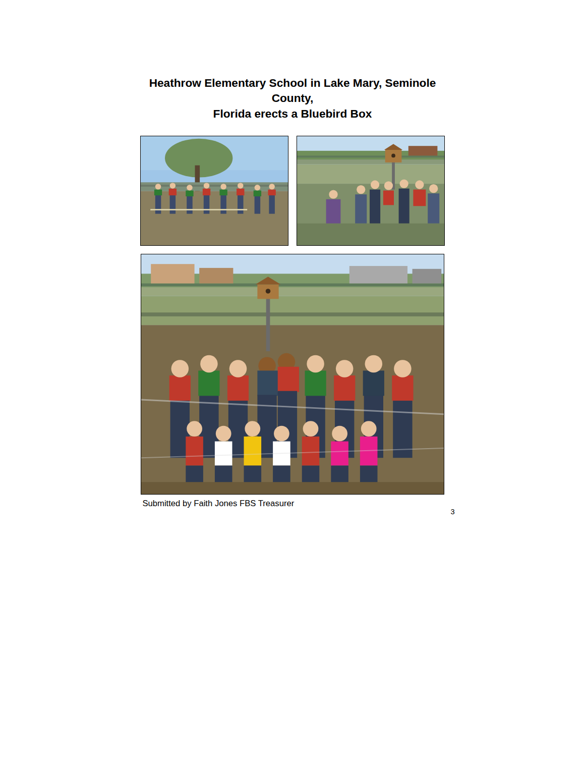Heathrow Elementary School in Lake Mary, Seminole County,
Florida erects a Bluebird Box
Submitted by Faith Jones FBS Treasurer
3